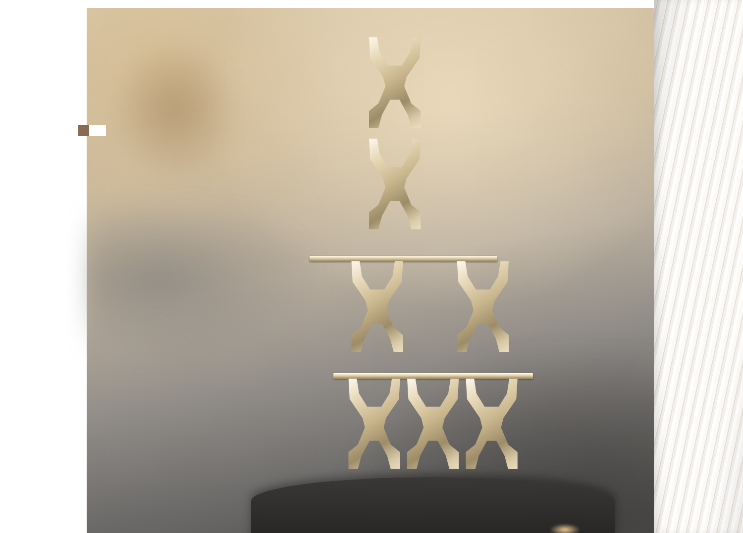Human pyramid of metal figures